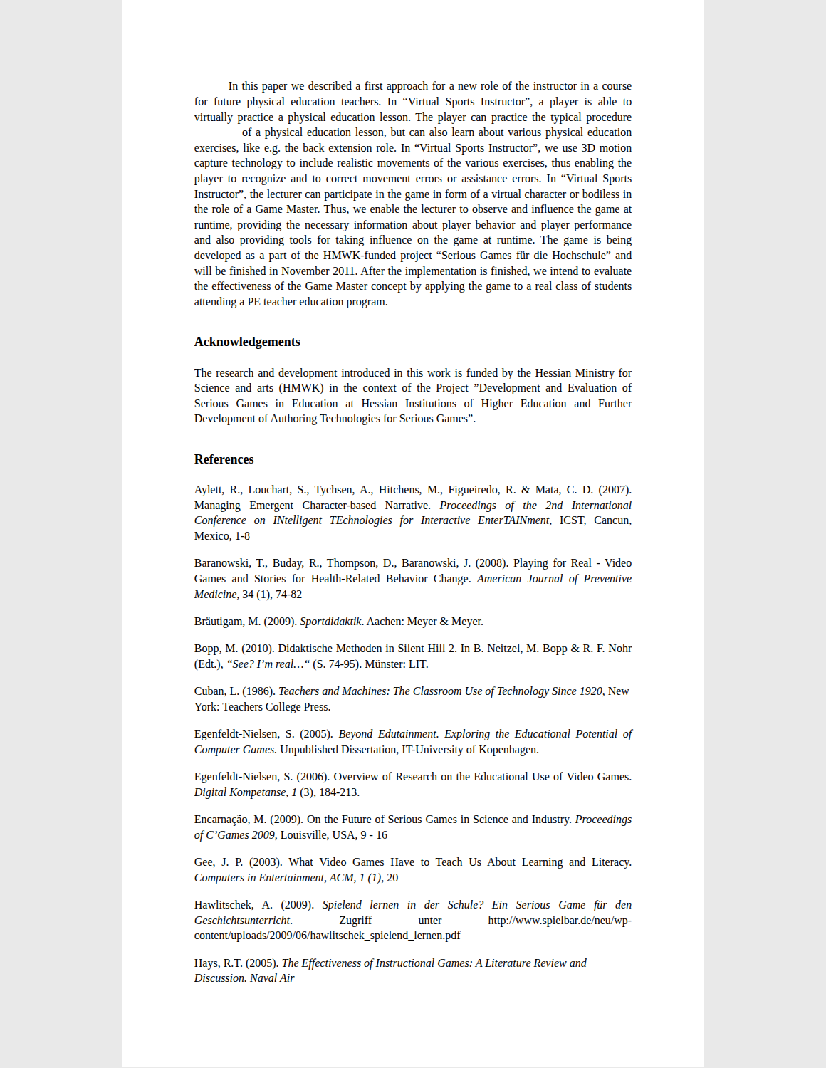In this paper we described a first approach for a new role of the instructor in a course for future physical education teachers. In “Virtual Sports Instructor”, a player is able to virtually practice a physical education lesson. The player can practice the typical procedure of a physical education lesson, but can also learn about various physical education exercises, like e.g. the back extension role. In “Virtual Sports Instructor”, we use 3D motion capture technology to include realistic movements of the various exercises, thus enabling the player to recognize and to correct movement errors or assistance errors. In “Virtual Sports Instructor”, the lecturer can participate in the game in form of a virtual character or bodiless in the role of a Game Master. Thus, we enable the lecturer to observe and influence the game at runtime, providing the necessary information about player behavior and player performance and also providing tools for taking influence on the game at runtime. The game is being developed as a part of the HMWK-funded project “Serious Games für die Hochschule” and will be finished in November 2011. After the implementation is finished, we intend to evaluate the effectiveness of the Game Master concept by applying the game to a real class of students attending a PE teacher education program.
Acknowledgements
The research and development introduced in this work is funded by the Hessian Ministry for Science and arts (HMWK) in the context of the Project ”Development and Evaluation of Serious Games in Education at Hessian Institutions of Higher Education and Further Development of Authoring Technologies for Serious Games”.
References
Aylett, R., Louchart, S., Tychsen, A., Hitchens, M., Figueiredo, R. & Mata, C. D. (2007). Managing Emergent Character-based Narrative. Proceedings of the 2nd International Conference on INtelligent TEchnologies for Interactive EnterTAINment, ICST, Cancun, Mexico, 1-8
Baranowski, T., Buday, R., Thompson, D., Baranowski, J. (2008). Playing for Real - Video Games and Stories for Health-Related Behavior Change. American Journal of Preventive Medicine, 34 (1), 74-82
Bräutigam, M. (2009). Sportdidaktik. Aachen: Meyer & Meyer.
Bopp, M. (2010). Didaktische Methoden in Silent Hill 2. In B. Neitzel, M. Bopp & R. F. Nohr (Edt.), “See? I’m real…“ (S. 74-95). Münster: LIT.
Cuban, L. (1986). Teachers and Machines: The Classroom Use of Technology Since 1920, New
York: Teachers College Press.
Egenfeldt-Nielsen, S. (2005). Beyond Edutainment. Exploring the Educational Potential of Computer Games. Unpublished Dissertation, IT-University of Kopenhagen.
Egenfeldt-Nielsen, S. (2006). Overview of Research on the Educational Use of Video Games. Digital Kompetanse, 1 (3), 184-213.
Encarnação, M. (2009). On the Future of Serious Games in Science and Industry. Proceedings of C’Games 2009, Louisville, USA, 9 - 16
Gee, J. P. (2003). What Video Games Have to Teach Us About Learning and Literacy. Computers in Entertainment, ACM, 1 (1), 20
Hawlitschek, A. (2009). Spielend lernen in der Schule? Ein Serious Game für den Geschichtsunterricht. Zugriff unter http://www.spielbar.de/neu/wp-content/uploads/2009/06/hawlitschek_spielend_lernen.pdf
Hays, R.T. (2005). The Effectiveness of Instructional Games: A Literature Review and Discussion. Naval Air